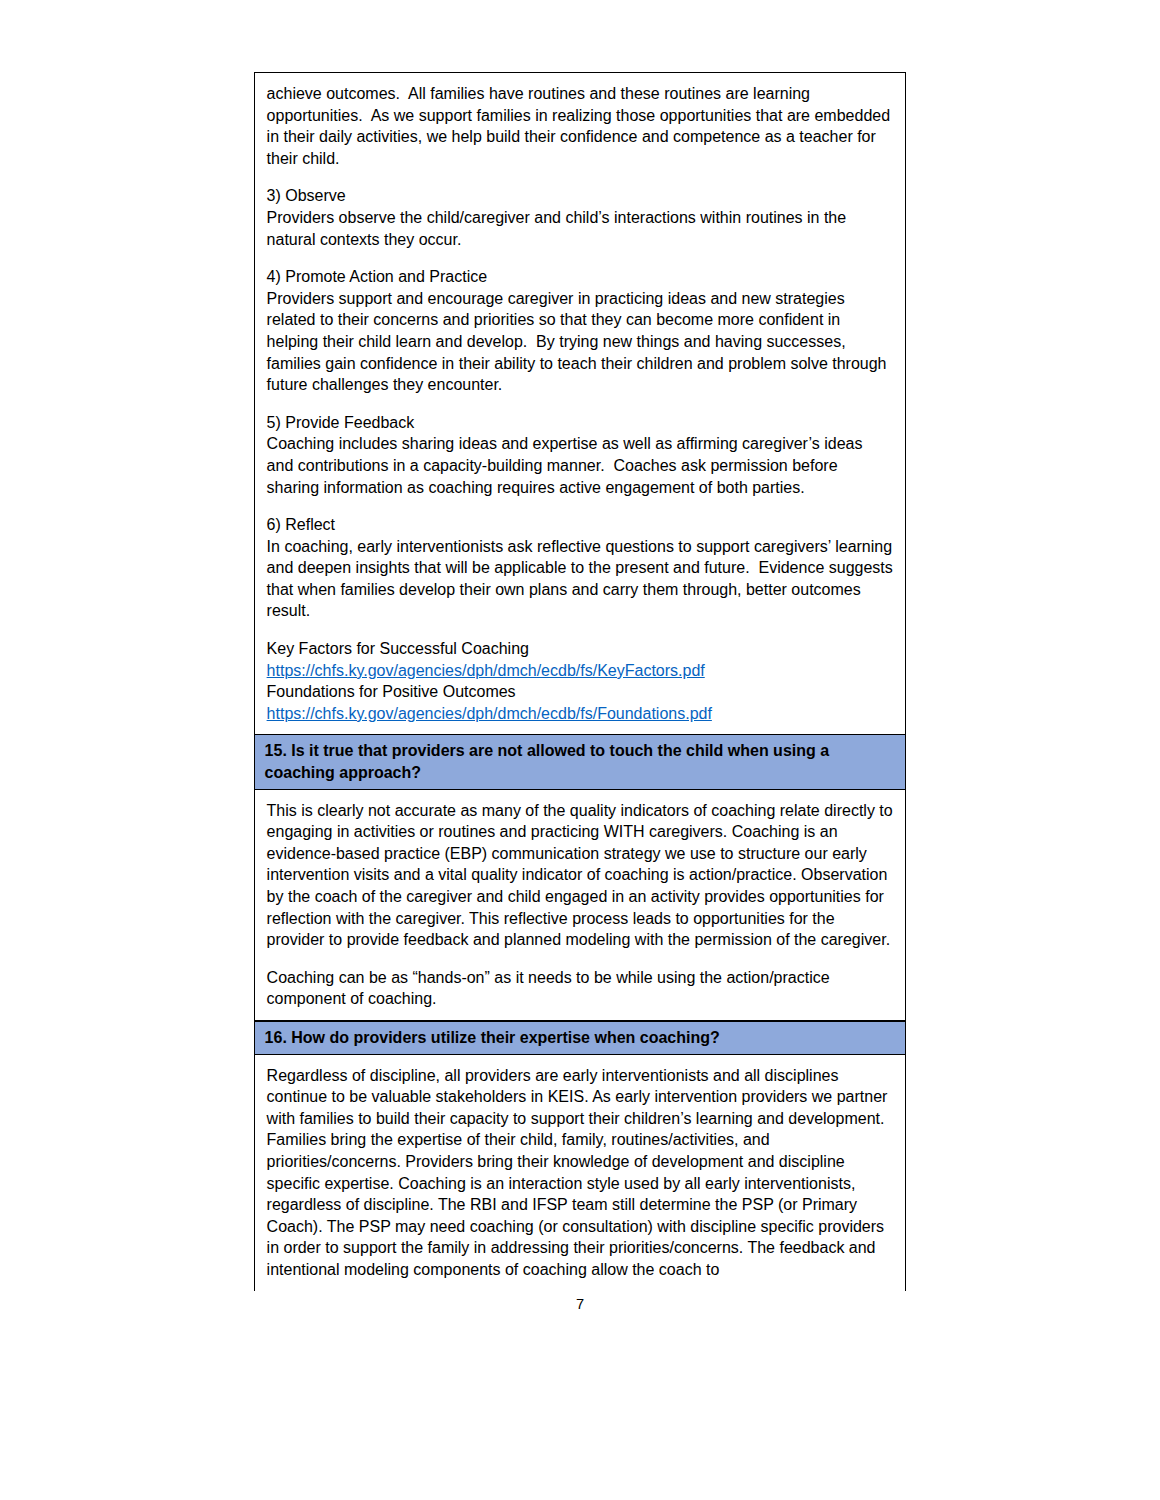achieve outcomes. All families have routines and these routines are learning opportunities. As we support families in realizing those opportunities that are embedded in their daily activities, we help build their confidence and competence as a teacher for their child.
3) Observe
Providers observe the child/caregiver and child’s interactions within routines in the natural contexts they occur.
4) Promote Action and Practice
Providers support and encourage caregiver in practicing ideas and new strategies related to their concerns and priorities so that they can become more confident in helping their child learn and develop. By trying new things and having successes, families gain confidence in their ability to teach their children and problem solve through future challenges they encounter.
5) Provide Feedback
Coaching includes sharing ideas and expertise as well as affirming caregiver’s ideas and contributions in a capacity-building manner. Coaches ask permission before sharing information as coaching requires active engagement of both parties.
6) Reflect
In coaching, early interventionists ask reflective questions to support caregivers’ learning and deepen insights that will be applicable to the present and future. Evidence suggests that when families develop their own plans and carry them through, better outcomes result.
Key Factors for Successful Coaching https://chfs.ky.gov/agencies/dph/dmch/ecdb/fs/KeyFactors.pdf
Foundations for Positive Outcomes https://chfs.ky.gov/agencies/dph/dmch/ecdb/fs/Foundations.pdf
15. Is it true that providers are not allowed to touch the child when using a coaching approach?
This is clearly not accurate as many of the quality indicators of coaching relate directly to engaging in activities or routines and practicing WITH caregivers. Coaching is an evidence-based practice (EBP) communication strategy we use to structure our early intervention visits and a vital quality indicator of coaching is action/practice. Observation by the coach of the caregiver and child engaged in an activity provides opportunities for reflection with the caregiver. This reflective process leads to opportunities for the provider to provide feedback and planned modeling with the permission of the caregiver.
Coaching can be as “hands-on” as it needs to be while using the action/practice component of coaching.
16. How do providers utilize their expertise when coaching?
Regardless of discipline, all providers are early interventionists and all disciplines continue to be valuable stakeholders in KEIS. As early intervention providers we partner with families to build their capacity to support their children’s learning and development. Families bring the expertise of their child, family, routines/activities, and priorities/concerns. Providers bring their knowledge of development and discipline specific expertise. Coaching is an interaction style used by all early interventionists, regardless of discipline. The RBI and IFSP team still determine the PSP (or Primary Coach). The PSP may need coaching (or consultation) with discipline specific providers in order to support the family in addressing their priorities/concerns. The feedback and intentional modeling components of coaching allow the coach to
7